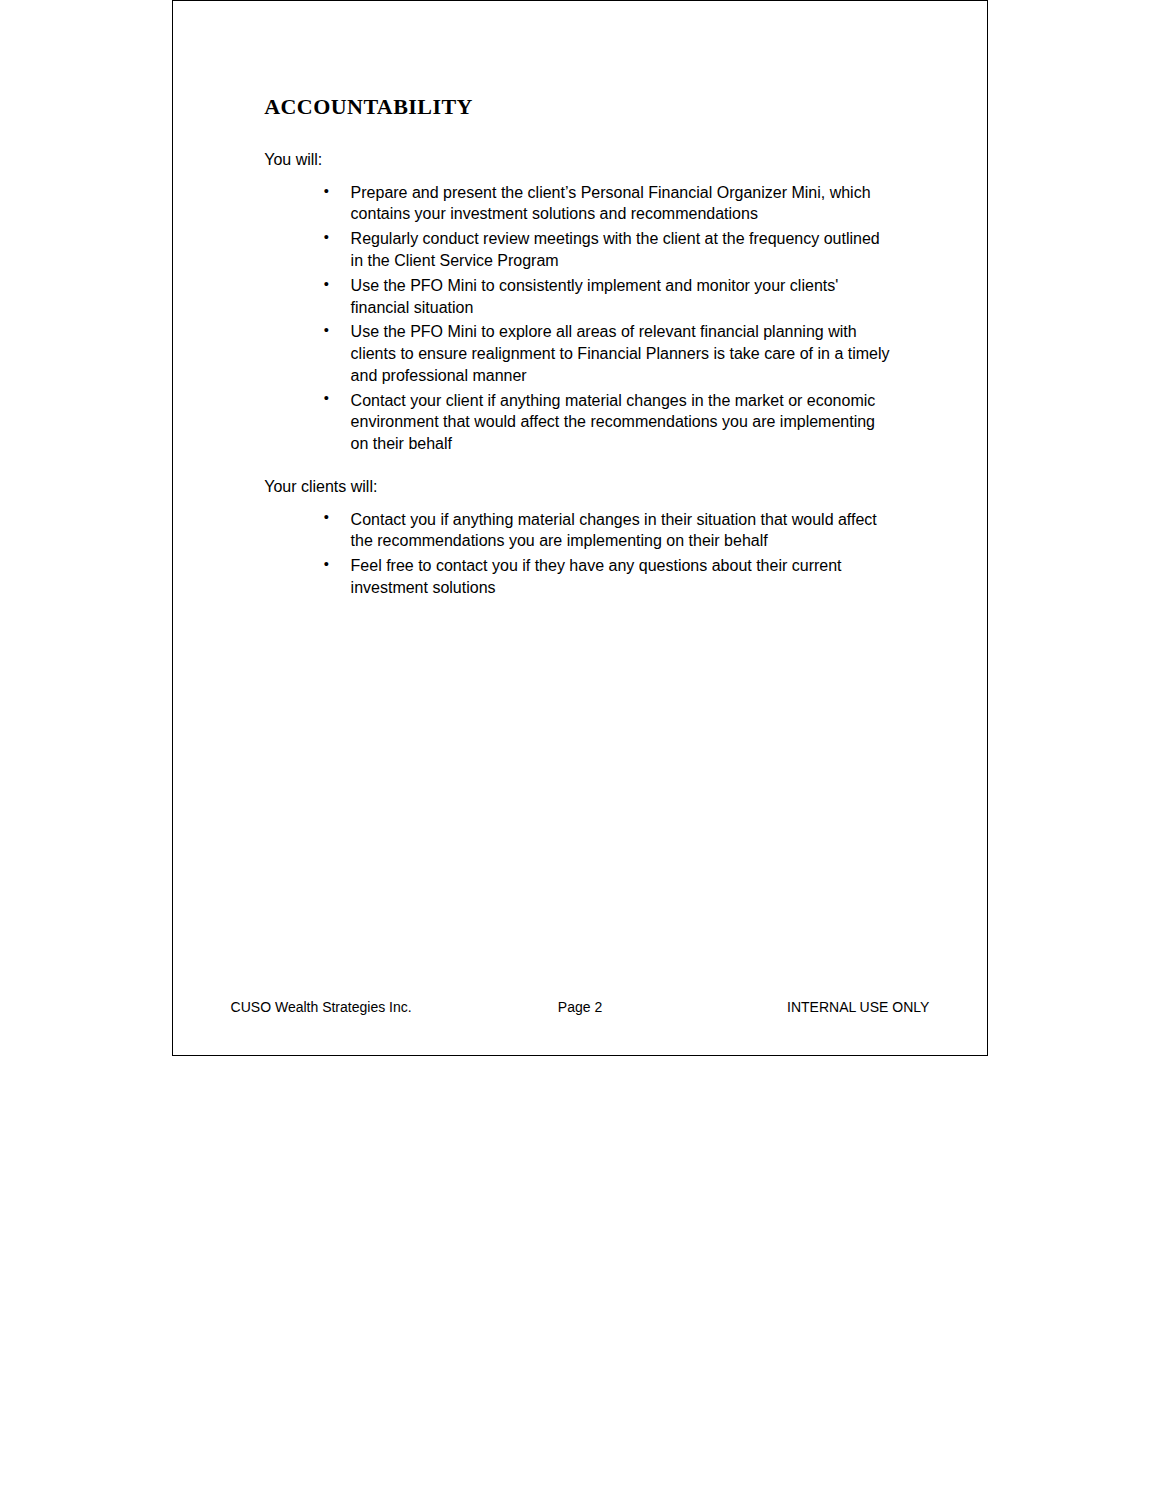ACCOUNTABILITY
You will:
Prepare and present the client’s Personal Financial Organizer Mini, which contains your investment solutions and recommendations
Regularly conduct review meetings with the client at the frequency outlined in the Client Service Program
Use the PFO Mini to consistently implement and monitor your clients' financial situation
Use the PFO Mini to explore all areas of relevant financial planning with clients to ensure realignment to Financial Planners is take care of in a timely and professional manner
Contact your client if anything material changes in the market or economic environment that would affect the recommendations you are implementing on their behalf
Your clients will:
Contact you if anything material changes in their situation that would affect the recommendations you are implementing on their behalf
Feel free to contact you if they have any questions about their current investment solutions
CUSO Wealth Strategies Inc.
Page 2
INTERNAL USE ONLY